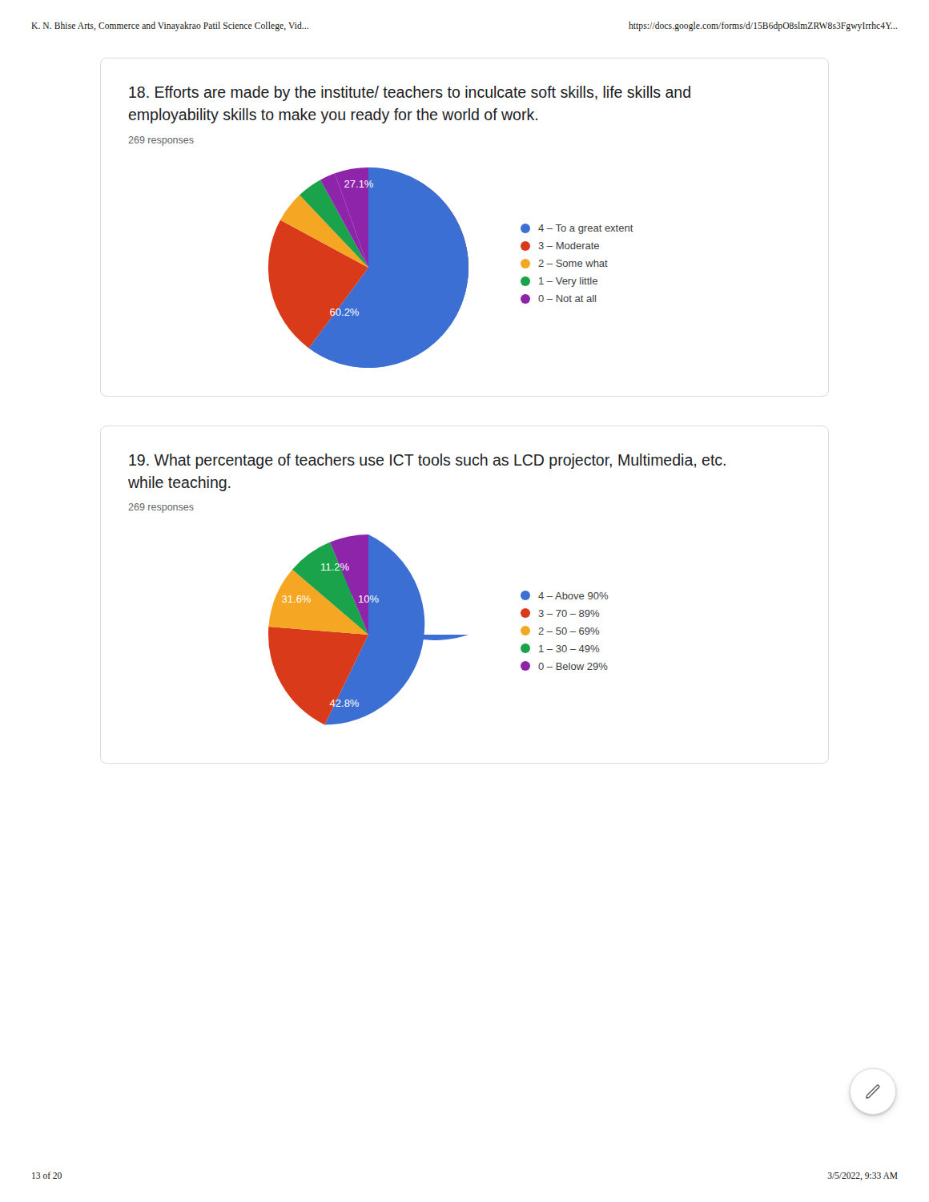K. N. Bhise Arts, Commerce and Vinayakrao Patil Science College, Vid...
https://docs.google.com/forms/d/15B6dpO8slmZRW8s3FgwyIrrhc4Y...
18. Efforts are made by the institute/ teachers to inculcate soft skills, life skills and employability skills to make you ready for the world of work.
269 responses
27.1% 60.2%
4 – To a great extent
3 – Moderate
2 – Some what
1 – Very little
0 – Not at all
19. What percentage of teachers use ICT tools such as LCD projector, Multimedia, etc. while teaching.
269 responses
11.2% 31.6% 10% 42.8%
4 – Above 90%
3 – 70 – 89%
2 – 50 – 69%
1 – 30 – 49%
0 – Below 29%
13 of 20
3/5/2022, 9:33 AM